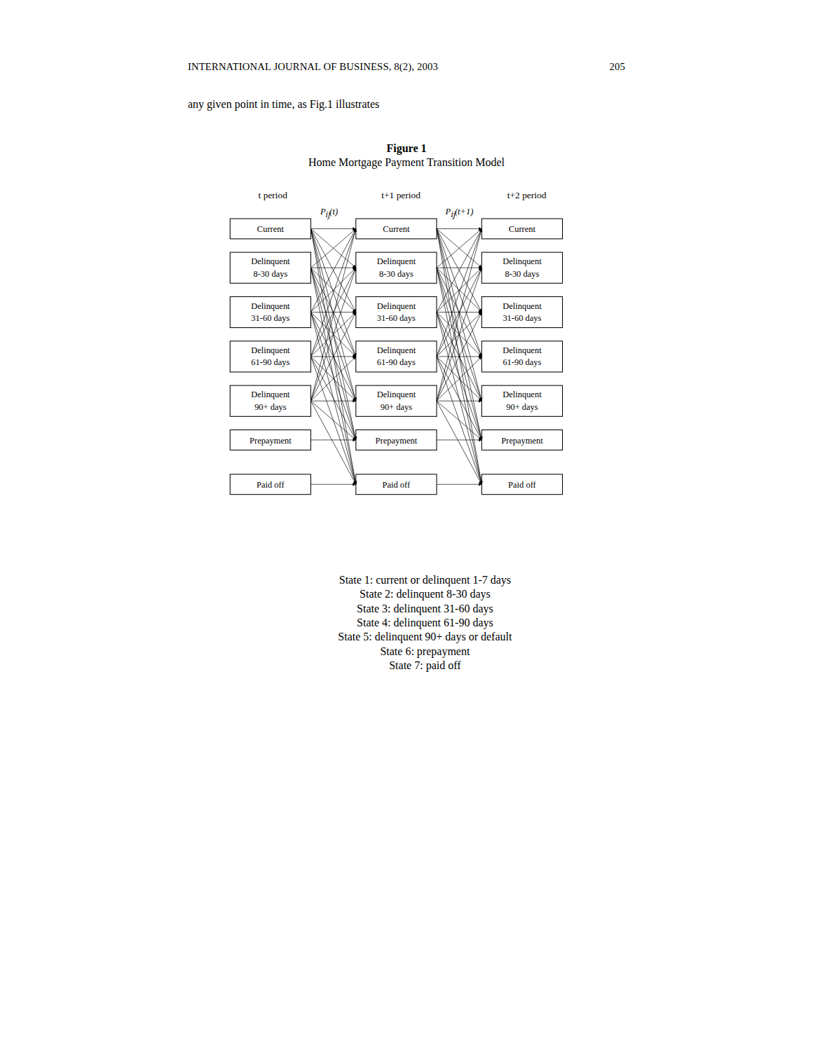International Journal of Business, 8(2), 2003 205
any given point in time, as Fig.1 illustrates
Figure 1 Home Mortgage Payment Transition Model
t period t+1 period t+2 period P ij (t) P ij (t+1) Current Delinquent 8-30 days Delinquent 31-60 days Delinquent 61-90 days Delinquent 90+ days Prepayment Paid off Current Delinquent 8-30 days Delinquent 31-60 days Delinquent 61-90 days Delinquent 90+ days Prepayment Paid off Current Delinquent 8-30 days Delinquent 31-60 days Delinquent 61-90 days Delinquent 90+ days Prepayment Paid off
State 1: current or delinquent 1-7 days
State 2: delinquent 8-30 days
State 3: delinquent 31-60 days
State 4: delinquent 61-90 days
State 5: delinquent 90+ days or default
State 6: prepayment
State 7: paid off